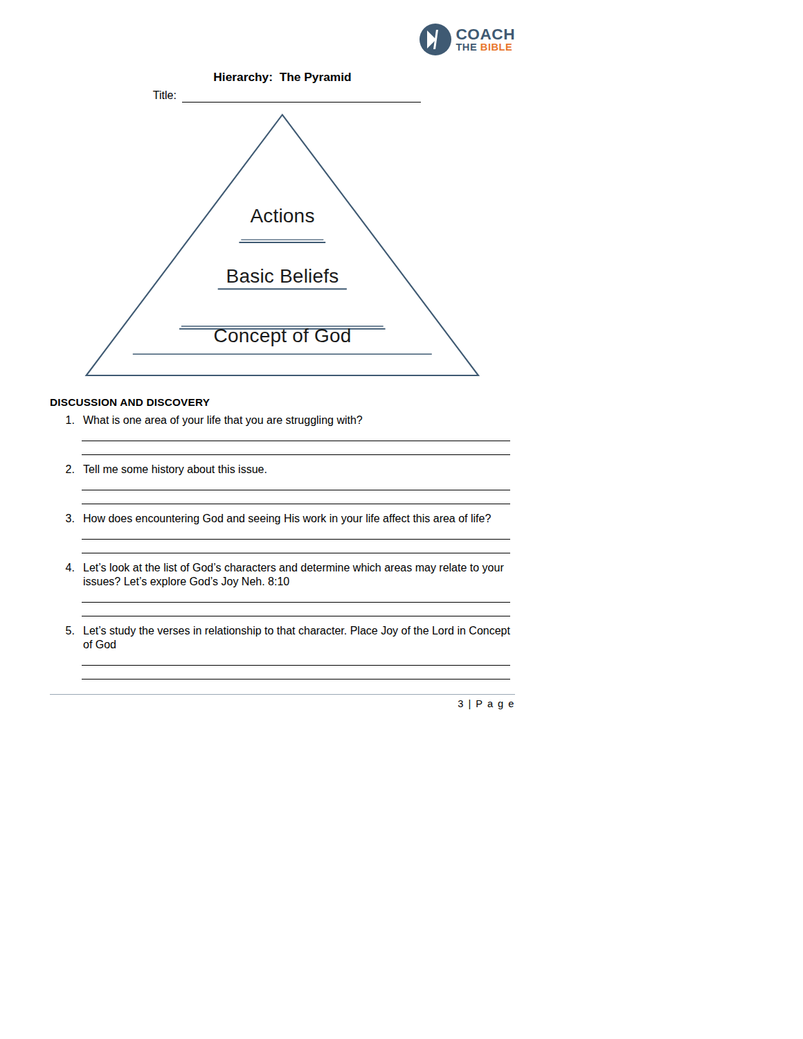COACH THE BIBLE
Hierarchy: The Pyramid
Title:
Actions
Basic Beliefs
Concept of God
DISCUSSION AND DISCOVERY
What is one area of your life that you are struggling with?
Tell me some history about this issue.
How does encountering God and seeing His work in your life affect this area of life?
Let’s look at the list of God’s characters and determine which areas may relate to your issues? Let’s explore God’s Joy Neh. 8:10
Let’s study the verses in relationship to that character. Place Joy of the Lord in Concept of God
3 | P a g e